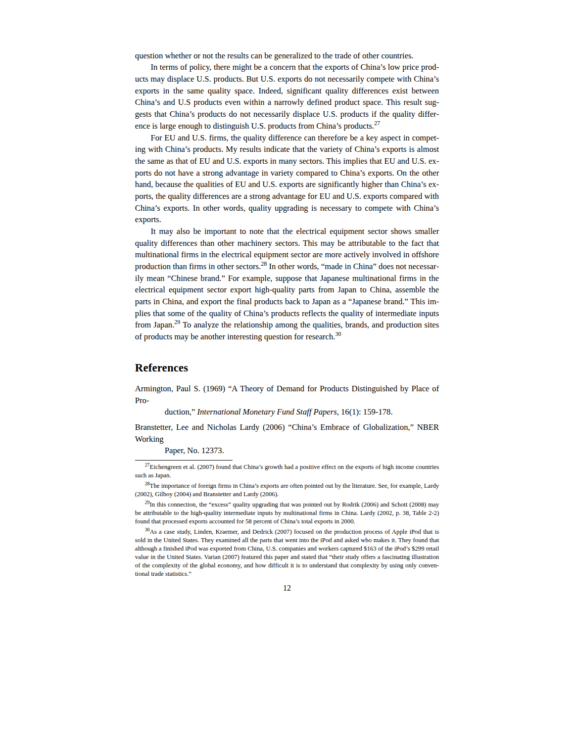question whether or not the results can be generalized to the trade of other countries.
In terms of policy, there might be a concern that the exports of China’s low price products may displace U.S. products. But U.S. exports do not necessarily compete with China’s exports in the same quality space. Indeed, significant quality differences exist between China’s and U.S products even within a narrowly defined product space. This result suggests that China’s products do not necessarily displace U.S. products if the quality difference is large enough to distinguish U.S. products from China’s products.27
For EU and U.S. firms, the quality difference can therefore be a key aspect in competing with China’s products. My results indicate that the variety of China’s exports is almost the same as that of EU and U.S. exports in many sectors. This implies that EU and U.S. exports do not have a strong advantage in variety compared to China’s exports. On the other hand, because the qualities of EU and U.S. exports are significantly higher than China’s exports, the quality differences are a strong advantage for EU and U.S. exports compared with China’s exports. In other words, quality upgrading is necessary to compete with China’s exports.
It may also be important to note that the electrical equipment sector shows smaller quality differences than other machinery sectors. This may be attributable to the fact that multinational firms in the electrical equipment sector are more actively involved in offshore production than firms in other sectors.28 In other words, “made in China” does not necessarily mean “Chinese brand.” For example, suppose that Japanese multinational firms in the electrical equipment sector export high-quality parts from Japan to China, assemble the parts in China, and export the final products back to Japan as a “Japanese brand.” This implies that some of the quality of China’s products reflects the quality of intermediate inputs from Japan.29 To analyze the relationship among the qualities, brands, and production sites of products may be another interesting question for research.30
References
Armington, Paul S. (1969) “A Theory of Demand for Products Distinguished by Place of Pro-duction,” International Monetary Fund Staff Papers, 16(1): 159-178.
Branstetter, Lee and Nicholas Lardy (2006) “China’s Embrace of Globalization,” NBER WorkingPaper, No. 12373.
27Eichengreen et al. (2007) found that China’s growth had a positive effect on the exports of high income countries such as Japan.
28The importance of foreign firms in China’s exports are often pointed out by the literature. See, for example, Lardy (2002), Gilboy (2004) and Branstetter and Lardy (2006).
29In this connection, the “excess” quality upgrading that was pointed out by Rodrik (2006) and Schott (2008) may be attributable to the high-quality intermediate inputs by multinational firms in China. Lardy (2002, p. 38, Table 2-2) found that processed exports accounted for 58 percent of China’s total exports in 2000.
30As a case study, Linden, Kraemer, and Dedrick (2007) focused on the production process of Apple iPod that is sold in the United States. They examined all the parts that went into the iPod and asked who makes it. They found that although a finished iPod was exported from China, U.S. companies and workers captured $163 of the iPod’s $299 retail value in the United States. Varian (2007) featured this paper and stated that “their study offers a fascinating illustration of the complexity of the global economy, and how difficult it is to understand that complexity by using only conventional trade statistics.”
12